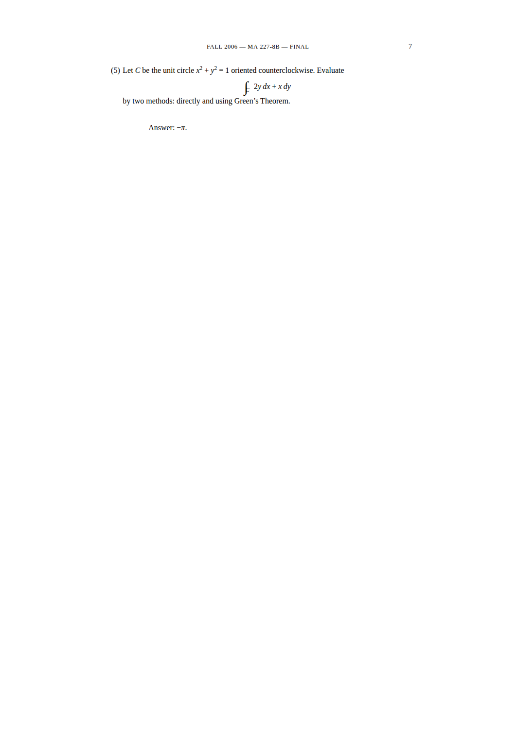FALL 2006 — MA 227-8B — FINAL 7
(5)
Let C be the unit circle x2 + y2 = 1 oriented counterclockwise. Evaluate
∫C 2y dx + x dy
by two methods: directly and using Green’s Theorem.
Answer: −π.